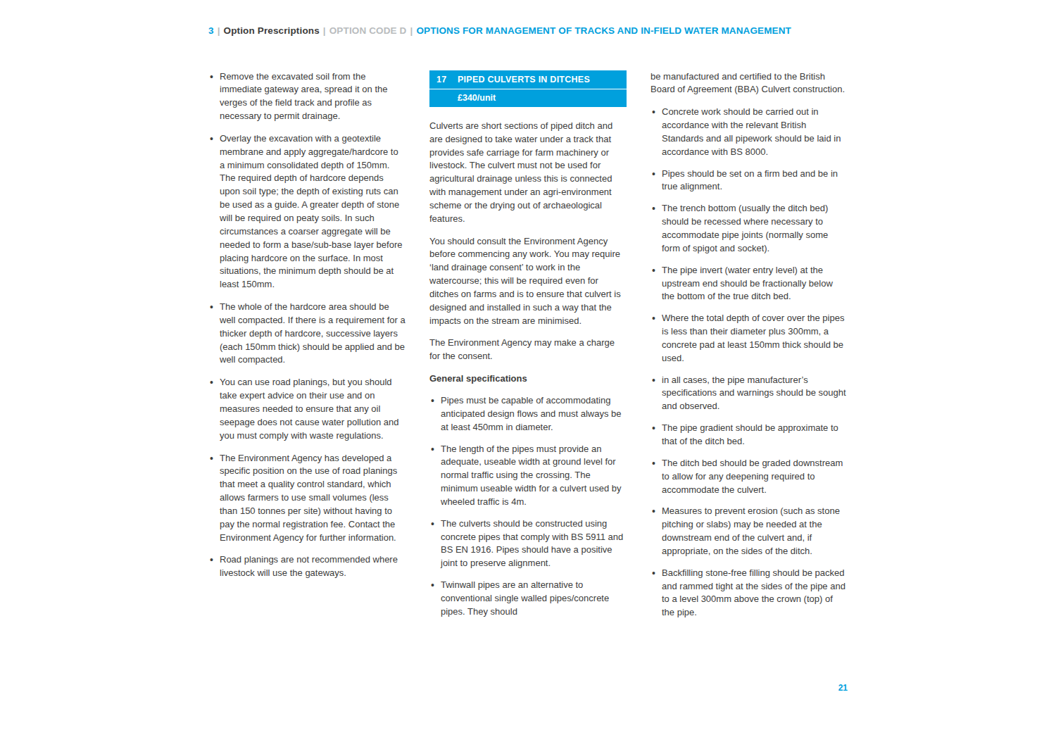3|Option Prescriptions|OPTION CODE D|OPTIONS FOR MANAGEMENT OF TRACKS AND IN-FIELD WATER MANAGEMENT
Remove the excavated soil from the immediate gateway area, spread it on the verges of the field track and profile as necessary to permit drainage.
Overlay the excavation with a geotextile membrane and apply aggregate/hardcore to a minimum consolidated depth of 150mm. The required depth of hardcore depends upon soil type; the depth of existing ruts can be used as a guide. A greater depth of stone will be required on peaty soils. In such circumstances a coarser aggregate will be needed to form a base/sub-base layer before placing hardcore on the surface. In most situations, the minimum depth should be at least 150mm.
The whole of the hardcore area should be well compacted. If there is a requirement for a thicker depth of hardcore, successive layers (each 150mm thick) should be applied and be well compacted.
You can use road planings, but you should take expert advice on their use and on measures needed to ensure that any oil seepage does not cause water pollution and you must comply with waste regulations.
The Environment Agency has developed a specific position on the use of road planings that meet a quality control standard, which allows farmers to use small volumes (less than 150 tonnes per site) without having to pay the normal registration fee. Contact the Environment Agency for further information.
Road planings are not recommended where livestock will use the gateways.
17 PIPED CULVERTS IN DITCHES
£340/unit
Culverts are short sections of piped ditch and are designed to take water under a track that provides safe carriage for farm machinery or livestock. The culvert must not be used for agricultural drainage unless this is connected with management under an agri-environment scheme or the drying out of archaeological features.
You should consult the Environment Agency before commencing any work. You may require ‘land drainage consent’ to work in the watercourse; this will be required even for ditches on farms and is to ensure that culvert is designed and installed in such a way that the impacts on the stream are minimised.
The Environment Agency may make a charge for the consent.
General specifications
Pipes must be capable of accommodating anticipated design flows and must always be at least 450mm in diameter.
The length of the pipes must provide an adequate, useable width at ground level for normal traffic using the crossing. The minimum useable width for a culvert used by wheeled traffic is 4m.
The culverts should be constructed using concrete pipes that comply with BS 5911 and BS EN 1916. Pipes should have a positive joint to preserve alignment.
Twinwall pipes are an alternative to conventional single walled pipes/concrete pipes. They should
be manufactured and certified to the British Board of Agreement (BBA) Culvert construction.
Concrete work should be carried out in accordance with the relevant British Standards and all pipework should be laid in accordance with BS 8000.
Pipes should be set on a firm bed and be in true alignment.
The trench bottom (usually the ditch bed) should be recessed where necessary to accommodate pipe joints (normally some form of spigot and socket).
The pipe invert (water entry level) at the upstream end should be fractionally below the bottom of the true ditch bed.
Where the total depth of cover over the pipes is less than their diameter plus 300mm, a concrete pad at least 150mm thick should be used.
in all cases, the pipe manufacturer’s specifications and warnings should be sought and observed.
The pipe gradient should be approximate to that of the ditch bed.
The ditch bed should be graded downstream to allow for any deepening required to accommodate the culvert.
Measures to prevent erosion (such as stone pitching or slabs) may be needed at the downstream end of the culvert and, if appropriate, on the sides of the ditch.
Backfilling stone-free filling should be packed and rammed tight at the sides of the pipe and to a level 300mm above the crown (top) of the pipe.
21